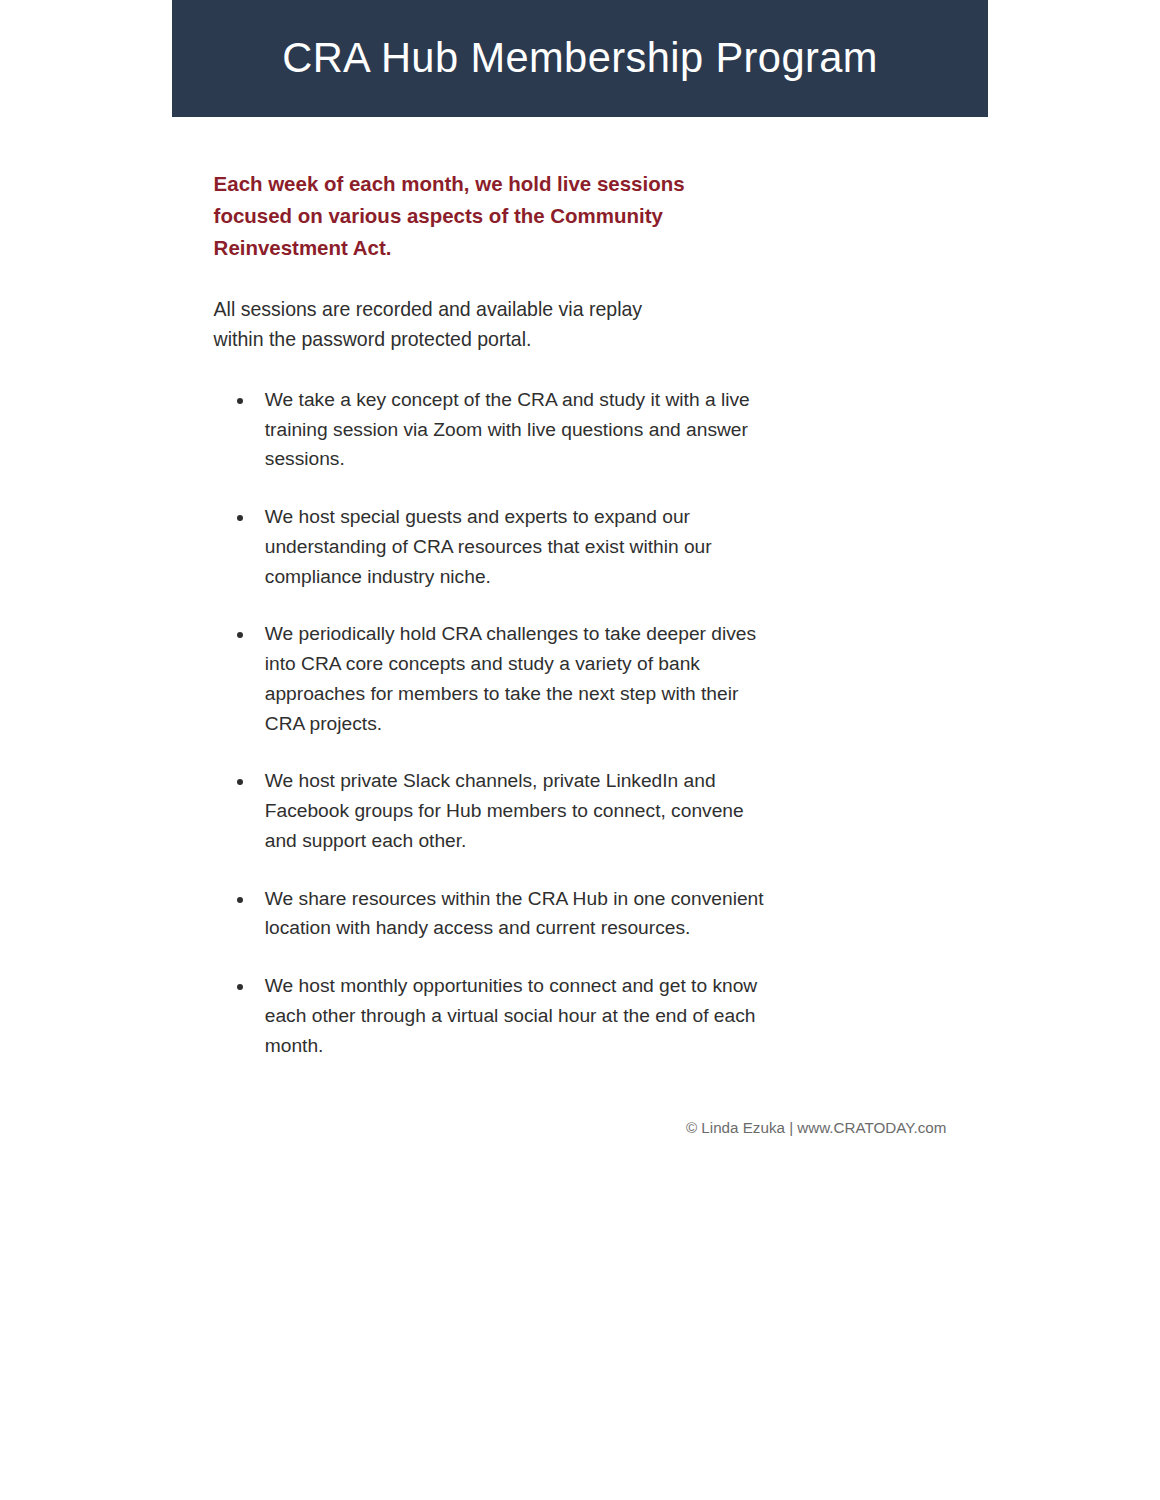CRA Hub Membership Program
Each week of each month, we hold live sessions focused on various aspects of the Community Reinvestment Act.
All sessions are recorded and available via replay within the password protected portal.
We take a key concept of the CRA and study it with a live training session via Zoom with live questions and answer sessions.
We host special guests and experts to expand our understanding of CRA resources that exist within our compliance industry niche.
We periodically hold CRA challenges to take deeper dives into CRA core concepts and study a variety of bank approaches for members to take the next step with their CRA projects.
We host private Slack channels, private LinkedIn and Facebook groups for Hub members to connect, convene and support each other.
We share resources within the CRA Hub in one convenient location with handy access and current resources.
We host monthly opportunities to connect and get to know each other through a virtual social hour at the end of each month.
© Linda Ezuka | www.CRATODAY.com